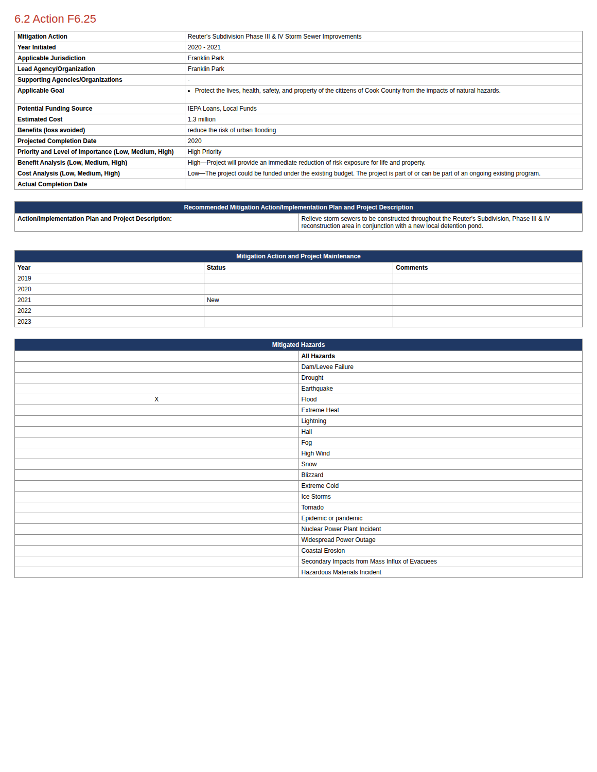6.2 Action F6.25
| Mitigation Action | Reuter's Subdivision Phase III & IV Storm Sewer Improvements |
| Year Initiated | 2020 - 2021 |
| Applicable Jurisdiction | Franklin Park |
| Lead Agency/Organization | Franklin Park |
| Supporting Agencies/Organizations | - |
| Applicable Goal | Protect the lives, health, safety, and property of the citizens of Cook County from the impacts of natural hazards. |
| Potential Funding Source | IEPA Loans, Local Funds |
| Estimated Cost | 1.3 million |
| Benefits (loss avoided) | reduce the risk of urban flooding |
| Projected Completion Date | 2020 |
| Priority and Level of Importance (Low, Medium, High) | High Priority |
| Benefit Analysis (Low, Medium, High) | High—Project will provide an immediate reduction of risk exposure for life and property. |
| Cost Analysis (Low, Medium, High) | Low—The project could be funded under the existing budget. The project is part of or can be part of an ongoing existing program. |
| Actual Completion Date | |
| Recommended Mitigation Action/Implementation Plan and Project Description |
| Action/Implementation Plan and Project Description: | Relieve storm sewers to be constructed throughout the Reuter's Subdivision, Phase III & IV reconstruction area in conjunction with a new local detention pond. |
| Mitigation Action and Project Maintenance |
| Year | Status | Comments |
| 2019 | | |
| 2020 | | |
| 2021 | New | |
| 2022 | | |
| 2023 | | |
| Mitigated Hazards |
| | All Hazards |
| | Dam/Levee Failure |
| | Drought |
| | Earthquake |
| X | Flood |
| | Extreme Heat |
| | Lightning |
| | Hail |
| | Fog |
| | High Wind |
| | Snow |
| | Blizzard |
| | Extreme Cold |
| | Ice Storms |
| | Tornado |
| | Epidemic or pandemic |
| | Nuclear Power Plant Incident |
| | Widespread Power Outage |
| | Coastal Erosion |
| | Secondary Impacts from Mass Influx of Evacuees |
| | Hazardous Materials Incident |